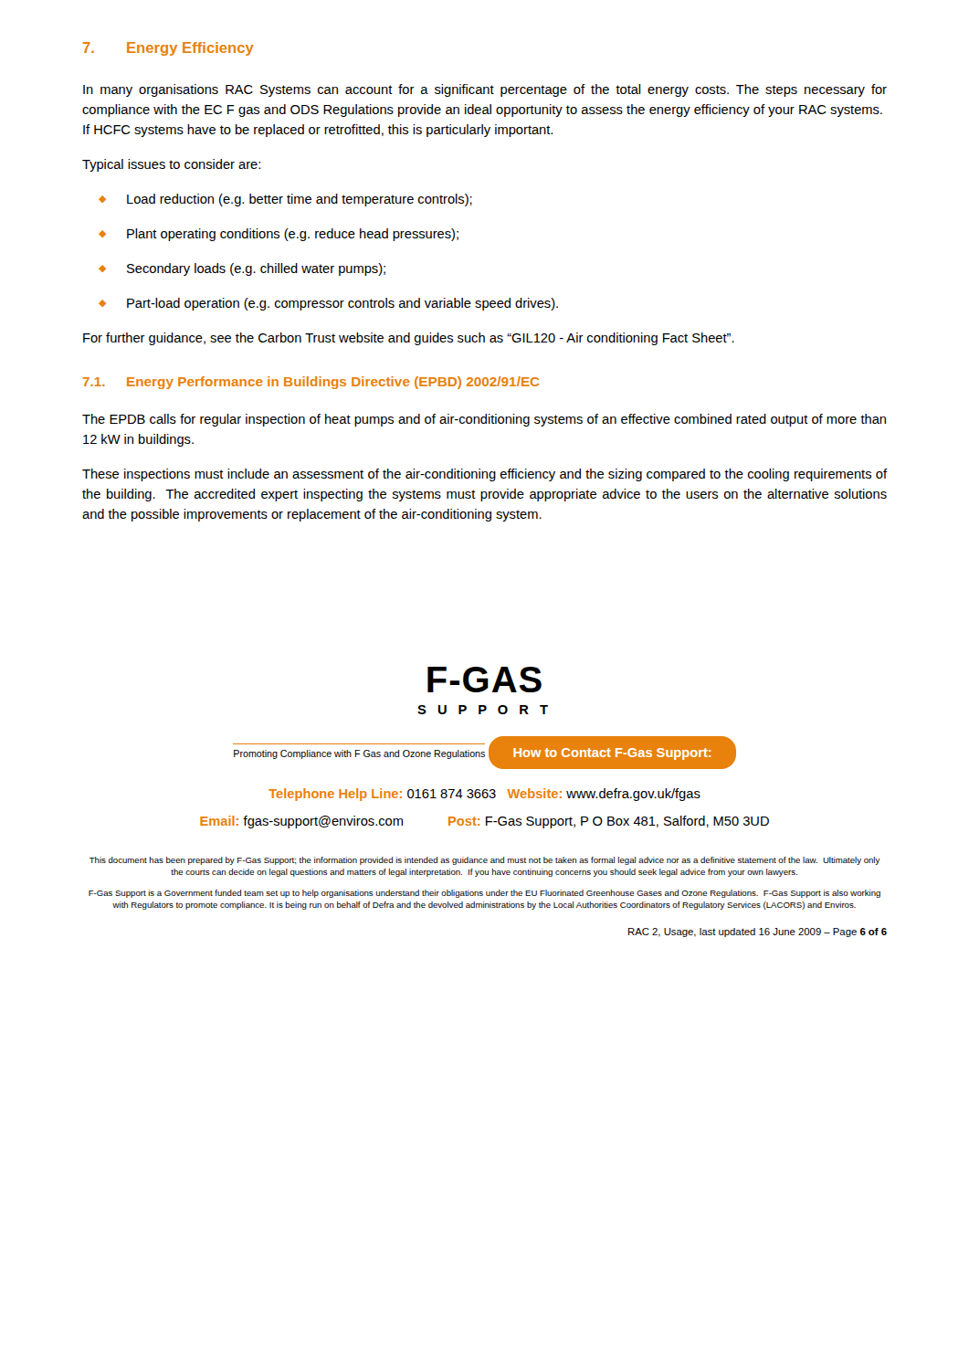7. Energy Efficiency
In many organisations RAC Systems can account for a significant percentage of the total energy costs. The steps necessary for compliance with the EC F gas and ODS Regulations provide an ideal opportunity to assess the energy efficiency of your RAC systems. If HCFC systems have to be replaced or retrofitted, this is particularly important.
Typical issues to consider are:
Load reduction (e.g. better time and temperature controls);
Plant operating conditions (e.g. reduce head pressures);
Secondary loads (e.g. chilled water pumps);
Part-load operation (e.g. compressor controls and variable speed drives).
For further guidance, see the Carbon Trust website and guides such as “GIL120 - Air conditioning Fact Sheet”.
7.1. Energy Performance in Buildings Directive (EPBD) 2002/91/EC
The EPDB calls for regular inspection of heat pumps and of air-conditioning systems of an effective combined rated output of more than 12 kW in buildings.
These inspections must include an assessment of the air-conditioning efficiency and the sizing compared to the cooling requirements of the building. The accredited expert inspecting the systems must provide appropriate advice to the users on the alternative solutions and the possible improvements or replacement of the air-conditioning system.
F-GAS
S U P P O R T
Promoting Compliance with F Gas and Ozone Regulations
How to Contact F-Gas Support:
Telephone Help Line: 0161 874 3663 Website: www.defra.gov.uk/fgas
Email: fgas-support@enviros.com Post: F-Gas Support, P O Box 481, Salford, M50 3UD
This document has been prepared by F-Gas Support; the information provided is intended as guidance and must not be taken as formal legal advice nor as a definitive statement of the law. Ultimately only the courts can decide on legal questions and matters of legal interpretation. If you have continuing concerns you should seek legal advice from your own lawyers.
F-Gas Support is a Government funded team set up to help organisations understand their obligations under the EU Fluorinated Greenhouse Gases and Ozone Regulations. F-Gas Support is also working with Regulators to promote compliance. It is being run on behalf of Defra and the devolved administrations by the Local Authorities Coordinators of Regulatory Services (LACORS) and Enviros.
RAC 2, Usage, last updated 16 June 2009 – Page 6 of 6